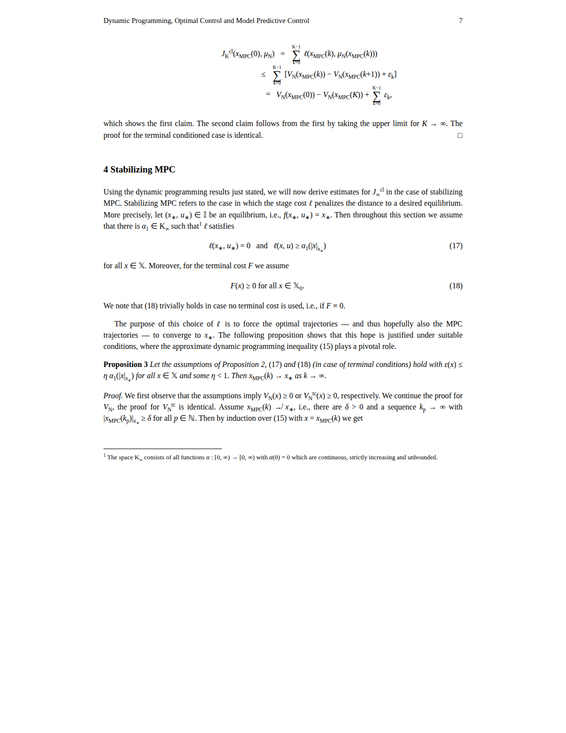Dynamic Programming, Optimal Control and Model Predictive Control 7
JKcl(xMPC(0), μN) = K−1∑k=0 ℓ(xMPC(k), μN(xMPC(k)))
≤ K−1∑k=0 [VN(xMPC(k)) − VN(xMPC(k+1)) + εk]
= VN(xMPC(0)) − VN(xMPC(K)) + K−1∑k=0 εk,
which shows the first claim. The second claim follows from the first by taking the upper limit for K → ∞. The proof for the terminal conditioned case is identical.□
4 Stabilizing MPC
Using the dynamic programming results just stated, we will now derive estimates for J∞cl in the case of stabilizing MPC. Stabilizing MPC refers to the case in which the stage cost ℓ penalizes the distance to a desired equilibrium. More precisely, let (x∗, u∗) ∈ 𝕀 be an equilibrium, i.e., f(x∗, u∗) = x∗. Then throughout this section we assume that there is α1 ∈ K∞ such that1 ℓ satisfies
ℓ(x∗, u∗) = 0 and ℓ(x, u) ≥ α1(|x|x∗) (17)
for all x ∈ 𝕏. Moreover, for the terminal cost F we assume
F(x) ≥ 0 for all x ∈ 𝕏0. (18)
We note that (18) trivially holds in case no terminal cost is used, i.e., if F ≡ 0.
The purpose of this choice of ℓ is to force the optimal trajectories — and thus hopefully also the MPC trajectories — to converge to x∗. The following proposition shows that this hope is justified under suitable conditions, where the approximate dynamic programming inequality (15) plays a pivotal role.
Proposition 3 Let the assumptions of Proposition 2, (17) and (18) (in case of terminal conditions) hold with ε(x) ≤ η α1(|x|x∗) for all x ∈ 𝕏 and some η < 1. Then xMPC(k) → x∗ as k → ∞.
Proof. We first observe that the assumptions imply VN(x) ≥ 0 or VNtc(x) ≥ 0, respectively. We continue the proof for VN, the proof for VNtc is identical. Assume xMPC(k) ↛ x∗, i.e., there are δ > 0 and a sequence kp → ∞ with |xMPC(kp)|x∗ ≥ δ for all p ∈ ℕ. Then by induction over (15) with x = xMPC(k) we get
1 The space K∞ consists of all functions α : [0, ∞) → [0, ∞) with α(0) = 0 which are continuous, strictly increasing and unbounded.